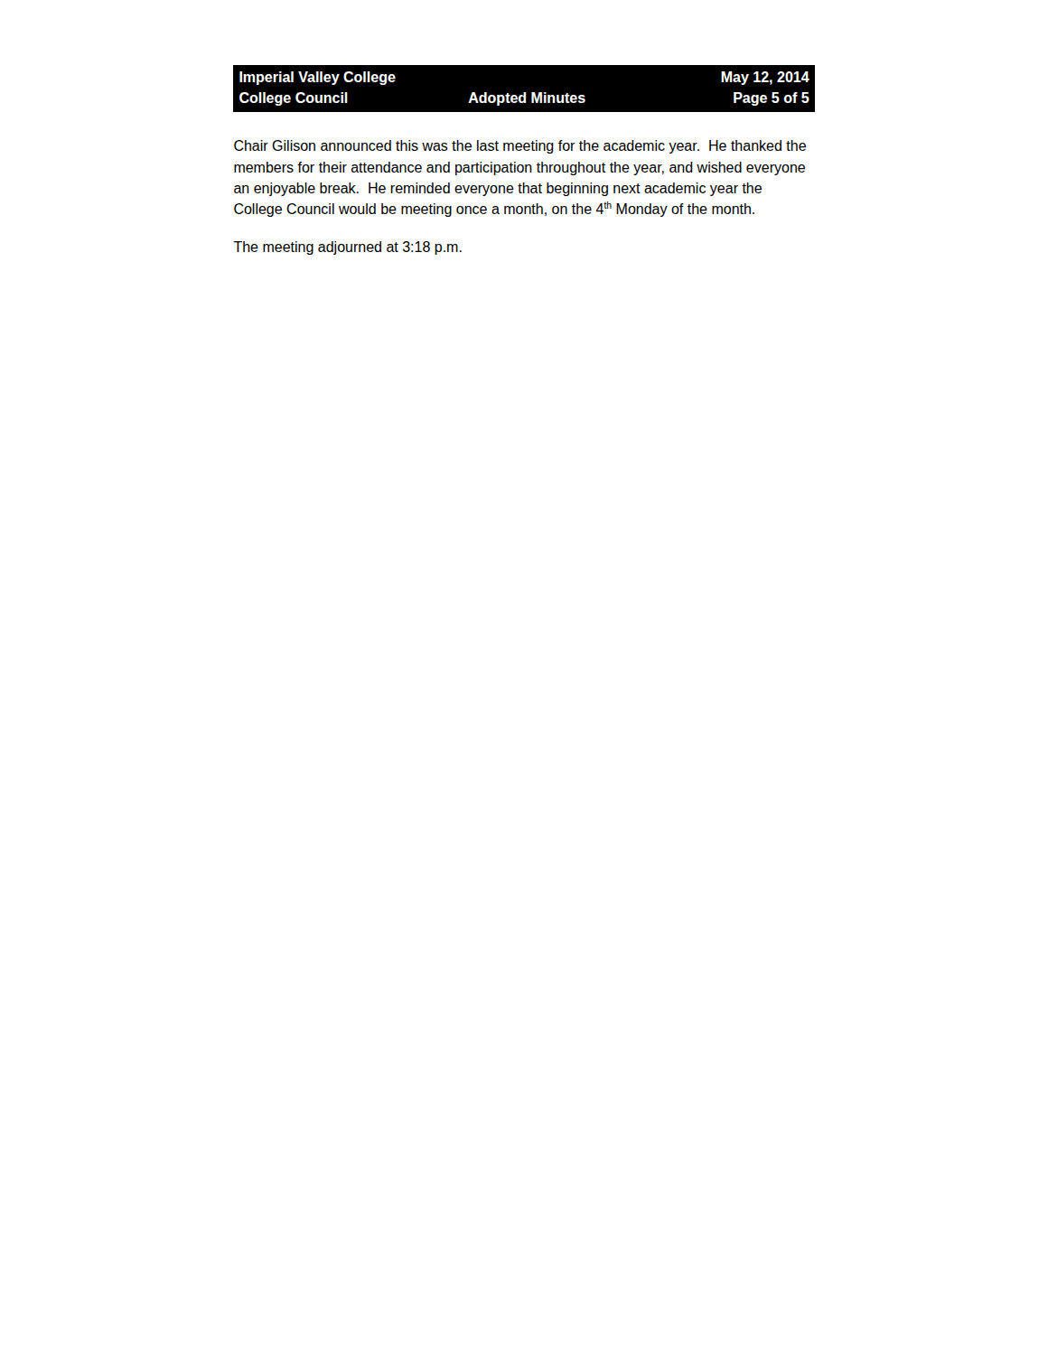| Imperial Valley College | | May 12, 2014 |
| College Council | Adopted Minutes | Page 5 of 5 |
Chair Gilison announced this was the last meeting for the academic year. He thanked the members for their attendance and participation throughout the year, and wished everyone an enjoyable break. He reminded everyone that beginning next academic year the College Council would be meeting once a month, on the 4th Monday of the month.
The meeting adjourned at 3:18 p.m.